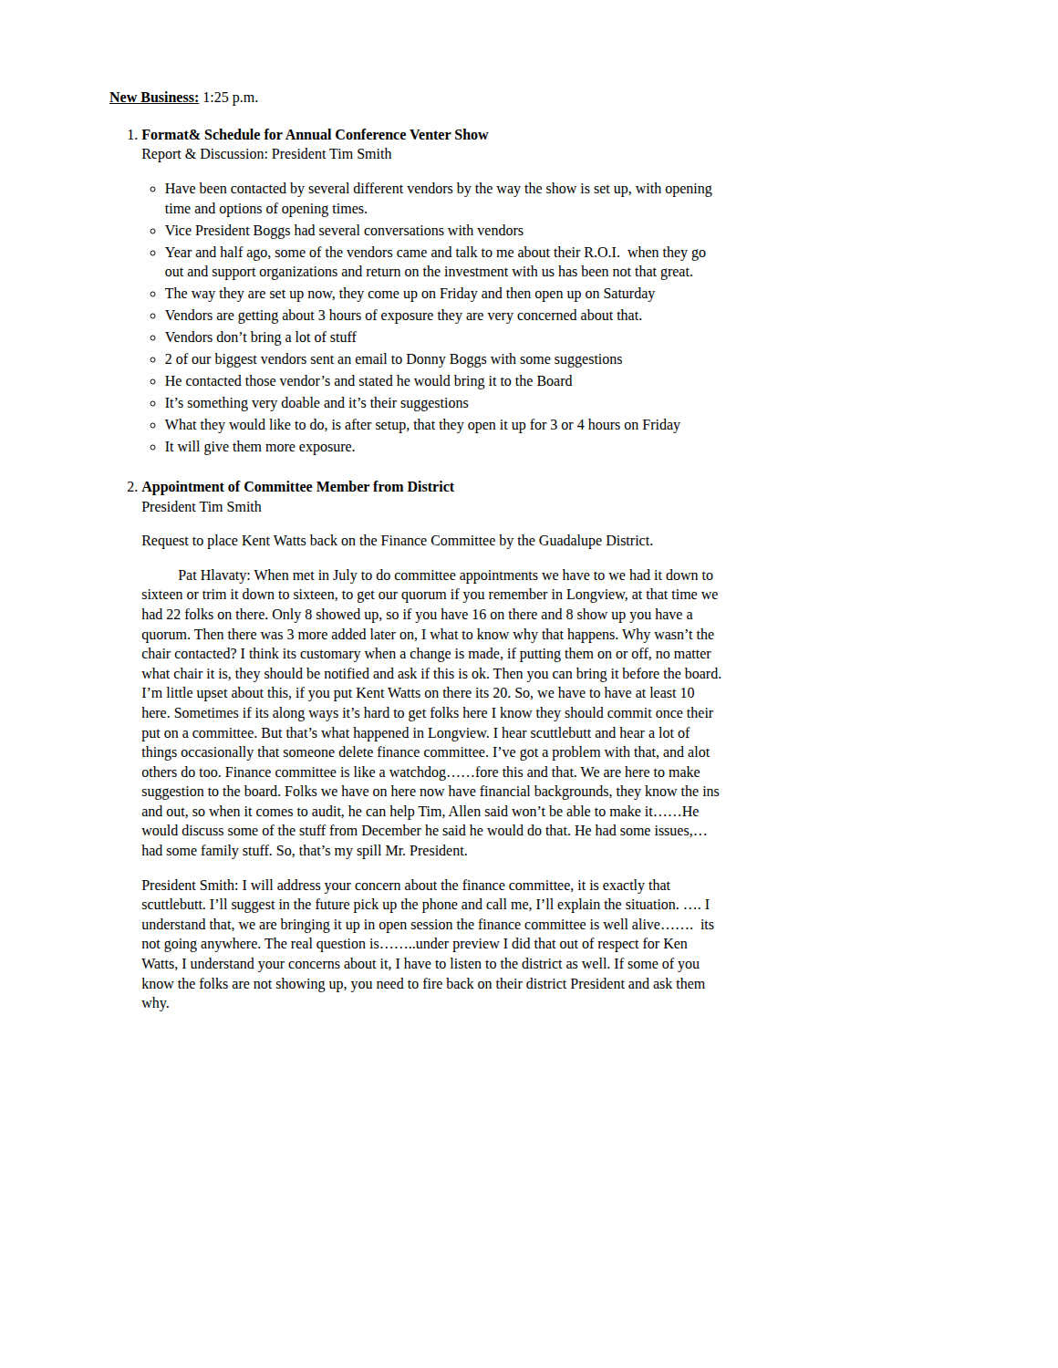New Business: 1:25 p.m.
Format& Schedule for Annual Conference Venter Show
Report & Discussion: President Tim Smith
Have been contacted by several different vendors by the way the show is set up, with opening time and options of opening times.
Vice President Boggs had several conversations with vendors
Year and half ago, some of the vendors came and talk to me about their R.O.I. when they go out and support organizations and return on the investment with us has been not that great.
The way they are set up now, they come up on Friday and then open up on Saturday
Vendors are getting about 3 hours of exposure they are very concerned about that.
Vendors don’t bring a lot of stuff
2 of our biggest vendors sent an email to Donny Boggs with some suggestions
He contacted those vendor’s and stated he would bring it to the Board
It’s something very doable and it’s their suggestions
What they would like to do, is after setup, that they open it up for 3 or 4 hours on Friday
It will give them more exposure.
Appointment of Committee Member from District
President Tim Smith
Request to place Kent Watts back on the Finance Committee by the Guadalupe District.
Pat Hlavaty: When met in July to do committee appointments we have to we had it down to sixteen or trim it down to sixteen, to get our quorum if you remember in Longview, at that time we had 22 folks on there. Only 8 showed up, so if you have 16 on there and 8 show up you have a quorum. Then there was 3 more added later on, I what to know why that happens. Why wasn’t the chair contacted? I think its customary when a change is made, if putting them on or off, no matter what chair it is, they should be notified and ask if this is ok. Then you can bring it before the board. I’m little upset about this, if you put Kent Watts on there its 20. So, we have to have at least 10 here. Sometimes if its along ways it’s hard to get folks here I know they should commit once their put on a committee. But that’s what happened in Longview. I hear scuttlebutt and hear a lot of things occasionally that someone delete finance committee. I’ve got a problem with that, and alot others do too. Finance committee is like a watchdog……fore this and that. We are here to make suggestion to the board. Folks we have on here now have financial backgrounds, they know the ins and out, so when it comes to audit, he can help Tim, Allen said won’t be able to make it……He would discuss some of the stuff from December he said he would do that. He had some issues,…had some family stuff. So, that’s my spill Mr. President.
President Smith: I will address your concern about the finance committee, it is exactly that scuttlebutt. I’ll suggest in the future pick up the phone and call me, I’ll explain the situation. …. I understand that, we are bringing it up in open session the finance committee is well alive……. its not going anywhere. The real question is……..under preview I did that out of respect for Ken Watts, I understand your concerns about it, I have to listen to the district as well. If some of you know the folks are not showing up, you need to fire back on their district President and ask them why.